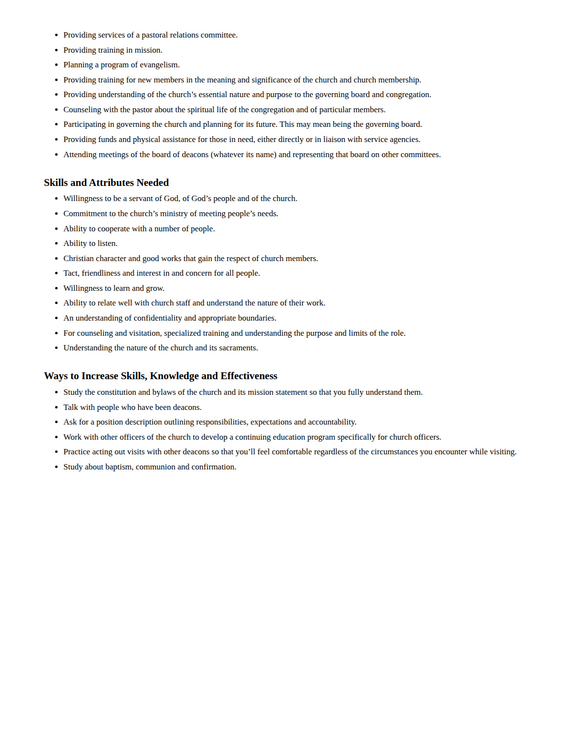Providing services of a pastoral relations committee.
Providing training in mission.
Planning a program of evangelism.
Providing training for new members in the meaning and significance of the church and church membership.
Providing understanding of the church’s essential nature and purpose to the governing board and congregation.
Counseling with the pastor about the spiritual life of the congregation and of particular members.
Participating in governing the church and planning for its future. This may mean being the governing board.
Providing funds and physical assistance for those in need, either directly or in liaison with service agencies.
Attending meetings of the board of deacons (whatever its name) and representing that board on other committees.
Skills and Attributes Needed
Willingness to be a servant of God, of God’s people and of the church.
Commitment to the church’s ministry of meeting people’s needs.
Ability to cooperate with a number of people.
Ability to listen.
Christian character and good works that gain the respect of church members.
Tact, friendliness and interest in and concern for all people.
Willingness to learn and grow.
Ability to relate well with church staff and understand the nature of their work.
An understanding of confidentiality and appropriate boundaries.
For counseling and visitation, specialized training and understanding the purpose and limits of the role.
Understanding the nature of the church and its sacraments.
Ways to Increase Skills, Knowledge and Effectiveness
Study the constitution and bylaws of the church and its mission statement so that you fully understand them.
Talk with people who have been deacons.
Ask for a position description outlining responsibilities, expectations and accountability.
Work with other officers of the church to develop a continuing education program specifically for church officers.
Practice acting out visits with other deacons so that you’ll feel comfortable regardless of the circumstances you encounter while visiting.
Study about baptism, communion and confirmation.